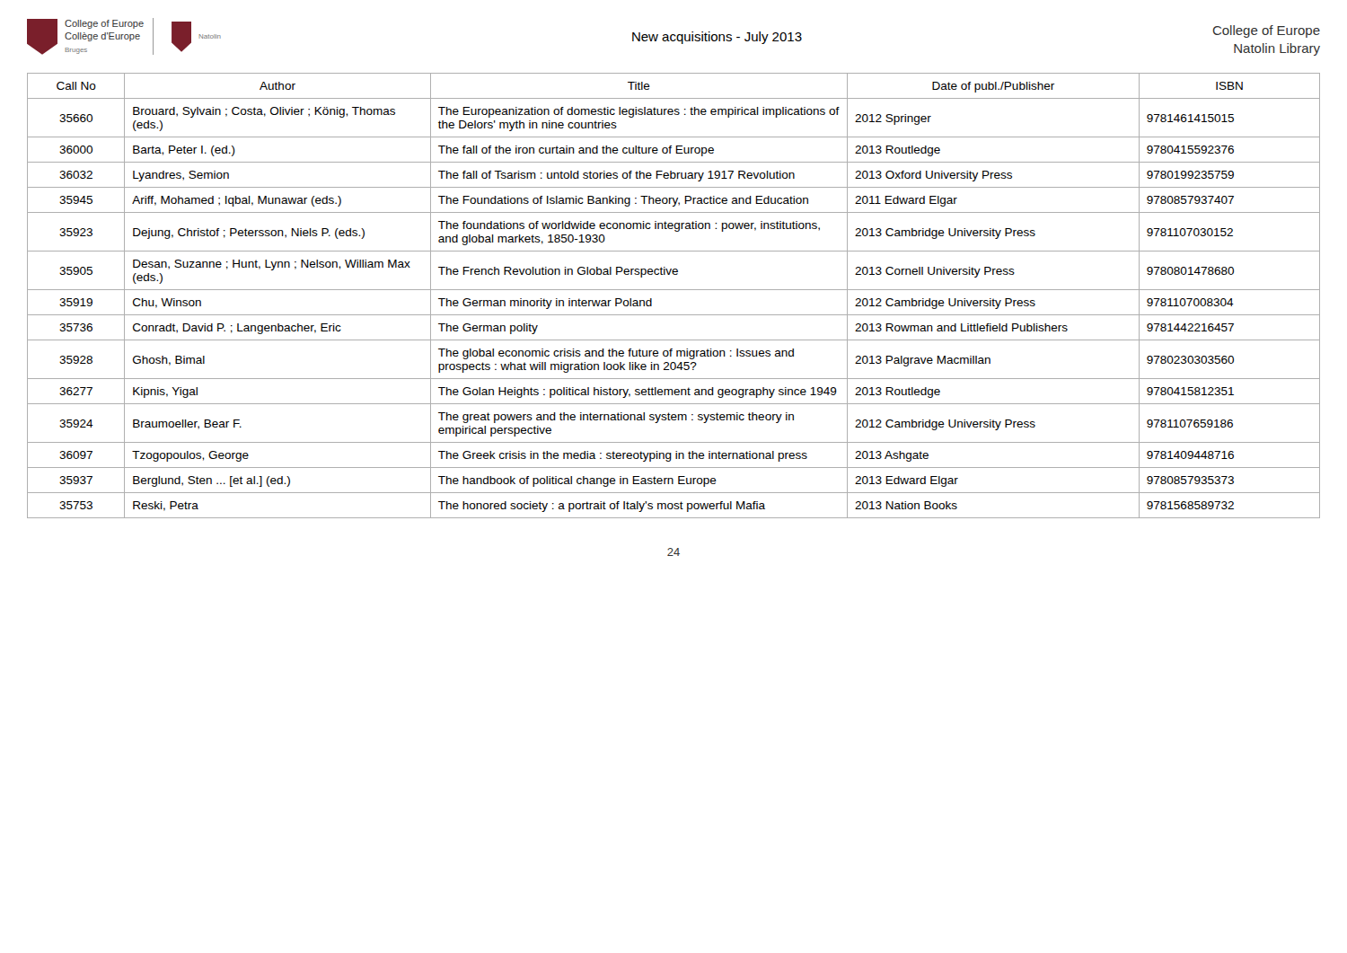College of Europe
Collège d'Europe
Bruges
Natolin
New acquisitions - July 2013
College of Europe
Natolin Library
| Call No | Author | Title | Date of publ./Publisher | ISBN |
| --- | --- | --- | --- | --- |
| 35660 | Brouard, Sylvain ; Costa, Olivier ; König, Thomas (eds.) | The Europeanization of domestic legislatures : the empirical implications of the Delors' myth in nine countries | 2012 Springer | 9781461415015 |
| 36000 | Barta, Peter I. (ed.) | The fall of the iron curtain and the culture of Europe | 2013 Routledge | 9780415592376 |
| 36032 | Lyandres, Semion | The fall of Tsarism : untold stories of the February 1917 Revolution | 2013 Oxford University Press | 9780199235759 |
| 35945 | Ariff, Mohamed ; Iqbal, Munawar (eds.) | The Foundations of Islamic Banking : Theory, Practice and Education | 2011 Edward Elgar | 9780857937407 |
| 35923 | Dejung, Christof ; Petersson, Niels P. (eds.) | The foundations of worldwide economic integration : power, institutions, and global markets, 1850-1930 | 2013 Cambridge University Press | 9781107030152 |
| 35905 | Desan, Suzanne ; Hunt, Lynn ; Nelson, William Max (eds.) | The French Revolution in Global Perspective | 2013 Cornell University Press | 9780801478680 |
| 35919 | Chu, Winson | The German minority in interwar Poland | 2012 Cambridge University Press | 9781107008304 |
| 35736 | Conradt, David P. ; Langenbacher, Eric | The German polity | 2013 Rowman and Littlefield Publishers | 9781442216457 |
| 35928 | Ghosh, Bimal | The global economic crisis and the future of migration : Issues and prospects : what will migration look like in 2045? | 2013 Palgrave Macmillan | 9780230303560 |
| 36277 | Kipnis, Yigal | The Golan Heights : political history, settlement and geography since 1949 | 2013 Routledge | 9780415812351 |
| 35924 | Braumoeller, Bear F. | The great powers and the international system : systemic theory in empirical perspective | 2012 Cambridge University Press | 9781107659186 |
| 36097 | Tzogopoulos, George | The Greek crisis in the media : stereotyping in the international press | 2013 Ashgate | 9781409448716 |
| 35937 | Berglund, Sten ... [et al.] (ed.) | The handbook of political change in Eastern Europe | 2013 Edward Elgar | 9780857935373 |
| 35753 | Reski, Petra | The honored society : a portrait of Italy's most powerful Mafia | 2013 Nation Books | 9781568589732 |
24